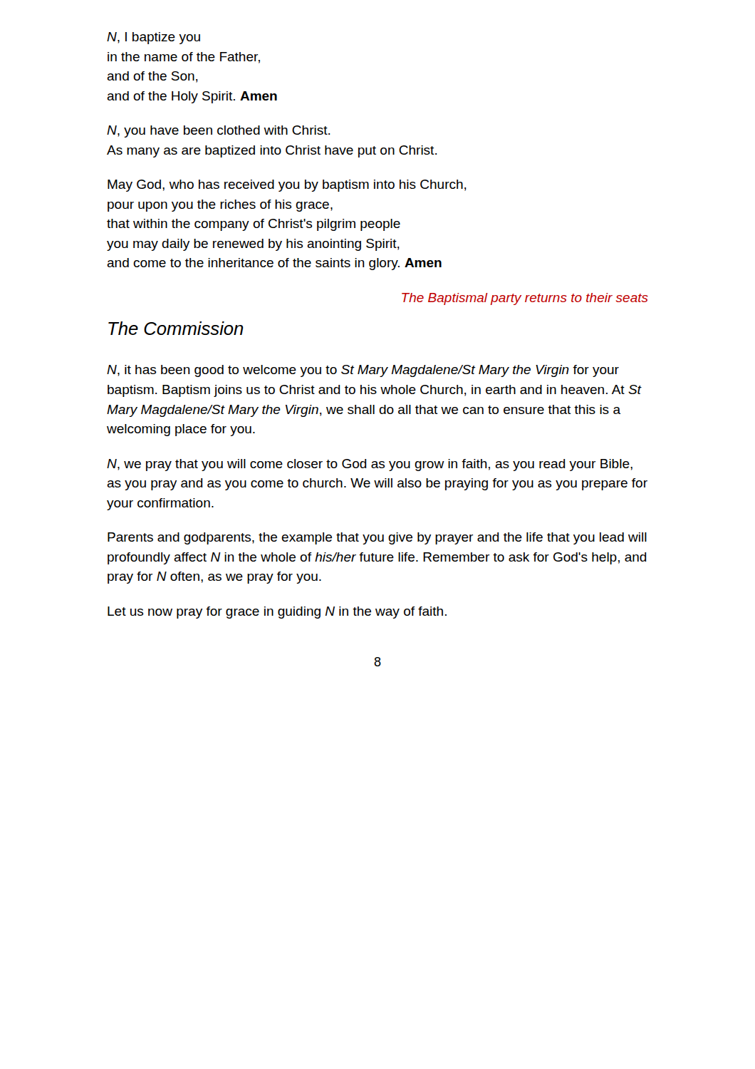N, I baptize you
in the name of the Father,
and of the Son,
and of the Holy Spirit. Amen
N, you have been clothed with Christ.
As many as are baptized into Christ have put on Christ.
May God, who has received you by baptism into his Church,
pour upon you the riches of his grace,
that within the company of Christ's pilgrim people
you may daily be renewed by his anointing Spirit,
and come to the inheritance of the saints in glory. Amen
The Baptismal party returns to their seats
The Commission
N, it has been good to welcome you to St Mary Magdalene/St Mary the Virgin for your baptism. Baptism joins us to Christ and to his whole Church, in earth and in heaven. At St Mary Magdalene/St Mary the Virgin, we shall do all that we can to ensure that this is a welcoming place for you.
N, we pray that you will come closer to God as you grow in faith, as you read your Bible, as you pray and as you come to church. We will also be praying for you as you prepare for your confirmation.
Parents and godparents, the example that you give by prayer and the life that you lead will profoundly affect N in the whole of his/her future life. Remember to ask for God's help, and pray for N often, as we pray for you.
Let us now pray for grace in guiding N in the way of faith.
8